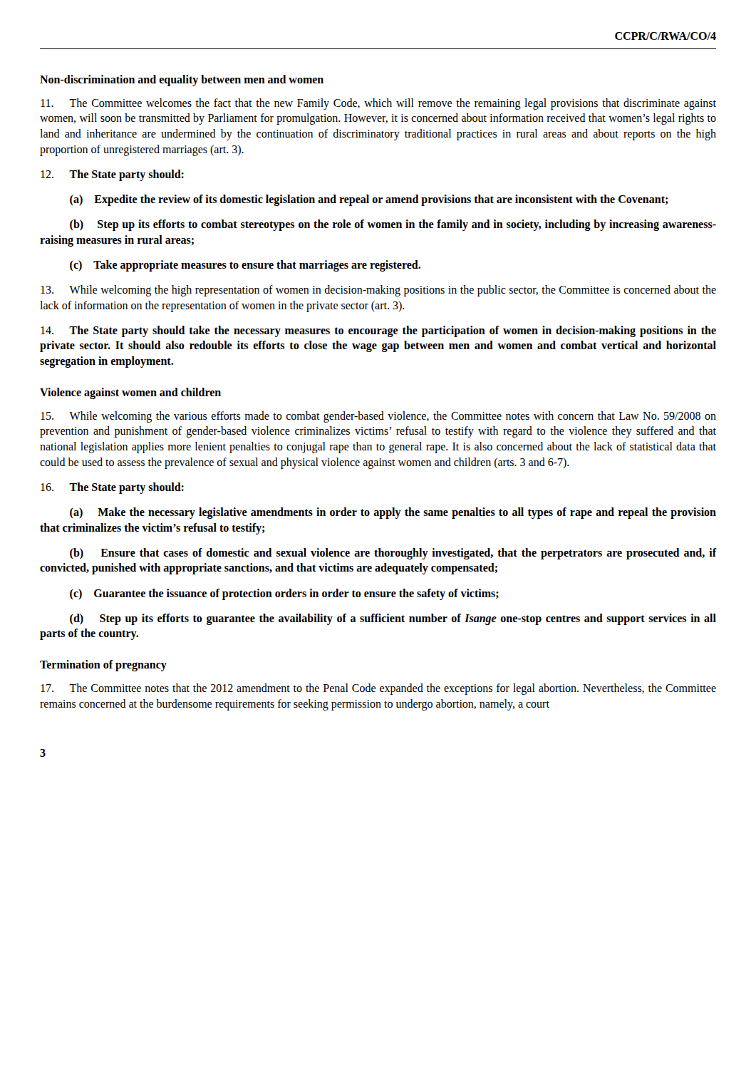CCPR/C/RWA/CO/4
Non-discrimination and equality between men and women
11. The Committee welcomes the fact that the new Family Code, which will remove the remaining legal provisions that discriminate against women, will soon be transmitted by Parliament for promulgation. However, it is concerned about information received that women’s legal rights to land and inheritance are undermined by the continuation of discriminatory traditional practices in rural areas and about reports on the high proportion of unregistered marriages (art. 3).
12. The State party should:
(a) Expedite the review of its domestic legislation and repeal or amend provisions that are inconsistent with the Covenant;
(b) Step up its efforts to combat stereotypes on the role of women in the family and in society, including by increasing awareness-raising measures in rural areas;
(c) Take appropriate measures to ensure that marriages are registered.
13. While welcoming the high representation of women in decision-making positions in the public sector, the Committee is concerned about the lack of information on the representation of women in the private sector (art. 3).
14. The State party should take the necessary measures to encourage the participation of women in decision-making positions in the private sector. It should also redouble its efforts to close the wage gap between men and women and combat vertical and horizontal segregation in employment.
Violence against women and children
15. While welcoming the various efforts made to combat gender-based violence, the Committee notes with concern that Law No. 59/2008 on prevention and punishment of gender-based violence criminalizes victims’ refusal to testify with regard to the violence they suffered and that national legislation applies more lenient penalties to conjugal rape than to general rape. It is also concerned about the lack of statistical data that could be used to assess the prevalence of sexual and physical violence against women and children (arts. 3 and 6-7).
16. The State party should:
(a) Make the necessary legislative amendments in order to apply the same penalties to all types of rape and repeal the provision that criminalizes the victim’s refusal to testify;
(b) Ensure that cases of domestic and sexual violence are thoroughly investigated, that the perpetrators are prosecuted and, if convicted, punished with appropriate sanctions, and that victims are adequately compensated;
(c) Guarantee the issuance of protection orders in order to ensure the safety of victims;
(d) Step up its efforts to guarantee the availability of a sufficient number of Isange one-stop centres and support services in all parts of the country.
Termination of pregnancy
17. The Committee notes that the 2012 amendment to the Penal Code expanded the exceptions for legal abortion. Nevertheless, the Committee remains concerned at the burdensome requirements for seeking permission to undergo abortion, namely, a court
3